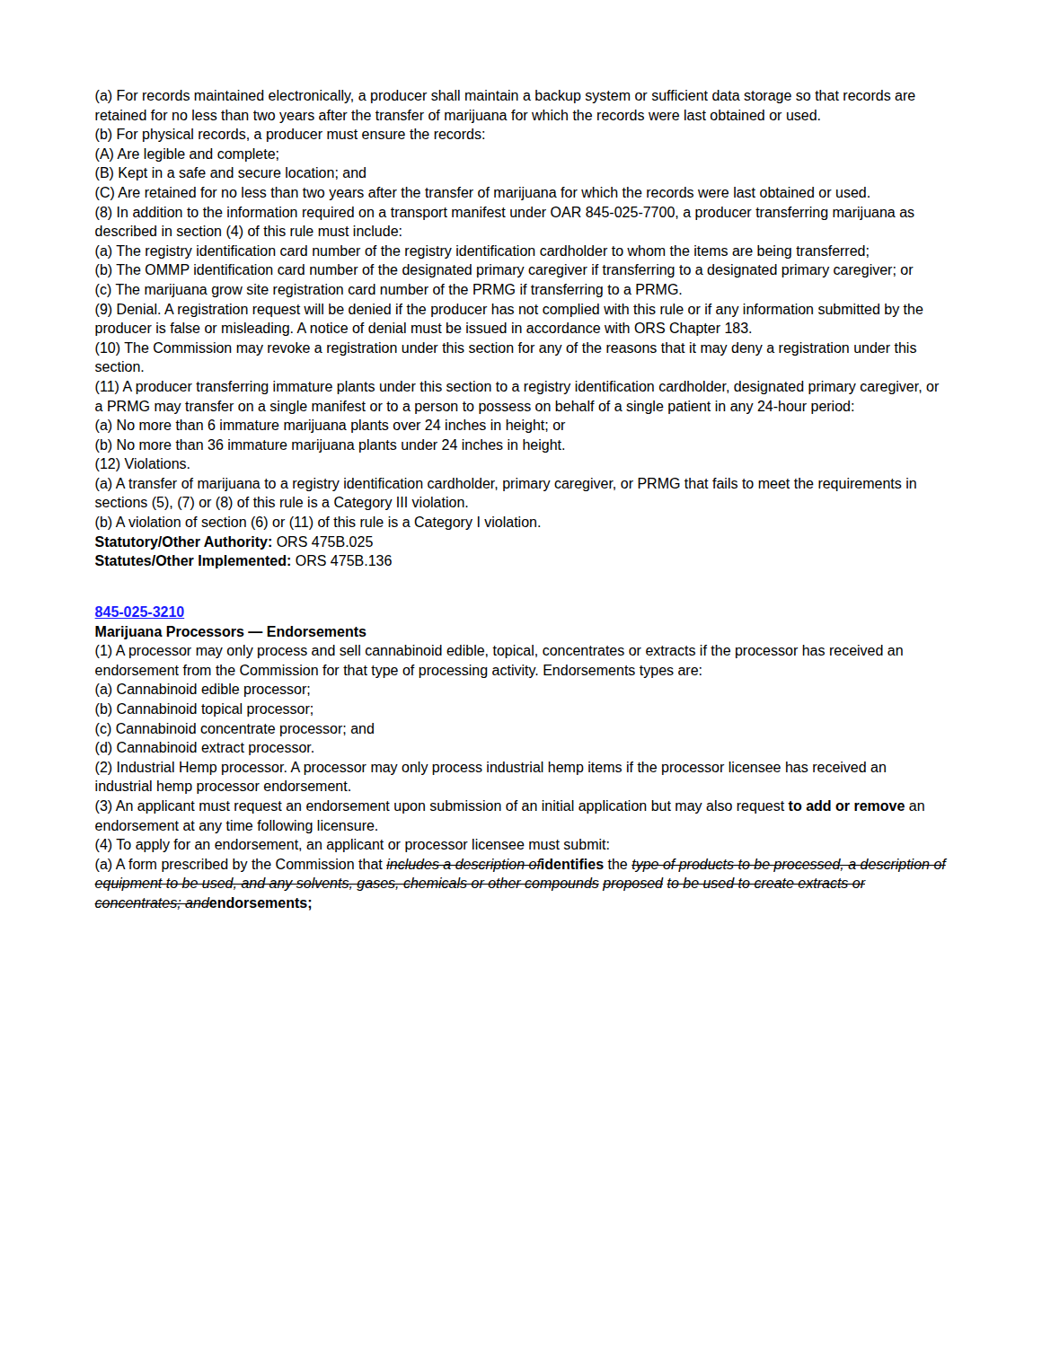(a) For records maintained electronically, a producer shall maintain a backup system or sufficient data storage so that records are retained for no less than two years after the transfer of marijuana for which the records were last obtained or used.
(b) For physical records, a producer must ensure the records:
(A) Are legible and complete;
(B) Kept in a safe and secure location; and
(C) Are retained for no less than two years after the transfer of marijuana for which the records were last obtained or used.
(8) In addition to the information required on a transport manifest under OAR 845-025-7700, a producer transferring marijuana as described in section (4) of this rule must include:
(a) The registry identification card number of the registry identification cardholder to whom the items are being transferred;
(b) The OMMP identification card number of the designated primary caregiver if transferring to a designated primary caregiver; or
(c) The marijuana grow site registration card number of the PRMG if transferring to a PRMG.
(9) Denial. A registration request will be denied if the producer has not complied with this rule or if any information submitted by the producer is false or misleading. A notice of denial must be issued in accordance with ORS Chapter 183.
(10) The Commission may revoke a registration under this section for any of the reasons that it may deny a registration under this section.
(11) A producer transferring immature plants under this section to a registry identification cardholder, designated primary caregiver, or a PRMG may transfer on a single manifest or to a person to possess on behalf of a single patient in any 24-hour period:
(a) No more than 6 immature marijuana plants over 24 inches in height; or
(b) No more than 36 immature marijuana plants under 24 inches in height.
(12) Violations.
(a) A transfer of marijuana to a registry identification cardholder, primary caregiver, or PRMG that fails to meet the requirements in sections (5), (7) or (8) of this rule is a Category III violation.
(b) A violation of section (6) or (11) of this rule is a Category I violation.
Statutory/Other Authority: ORS 475B.025
Statutes/Other Implemented: ORS 475B.136
845-025-3210
Marijuana Processors — Endorsements
(1) A processor may only process and sell cannabinoid edible, topical, concentrates or extracts if the processor has received an endorsement from the Commission for that type of processing activity. Endorsements types are:
(a) Cannabinoid edible processor;
(b) Cannabinoid topical processor;
(c) Cannabinoid concentrate processor; and
(d) Cannabinoid extract processor.
(2) Industrial Hemp processor. A processor may only process industrial hemp items if the processor licensee has received an industrial hemp processor endorsement.
(3) An applicant must request an endorsement upon submission of an initial application but may also request to add or remove an endorsement at any time following licensure.
(4) To apply for an endorsement, an applicant or processor licensee must submit:
(a) A form prescribed by the Commission that includes a description of identifies the type of products to be processed, a description of equipment to be used, and any solvents, gases, chemicals or other compounds proposed to be used to create extracts or concentrates; and endorsements;